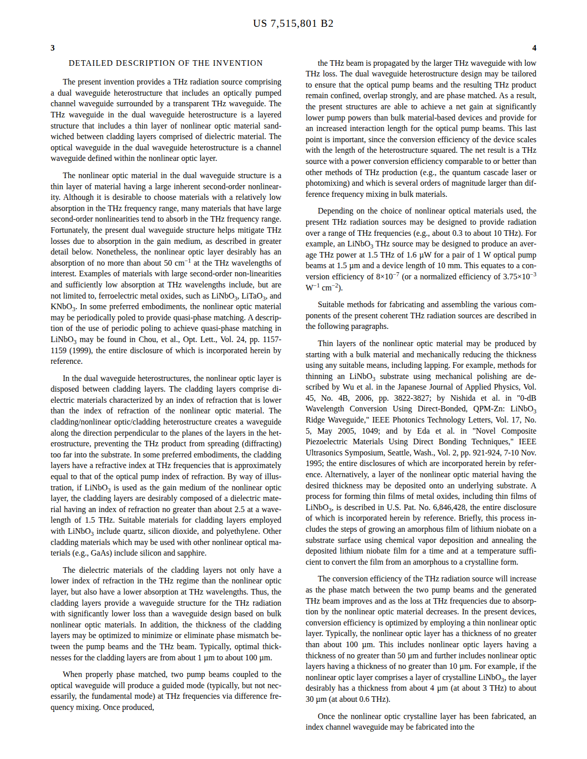US 7,515,801 B2
3 4
DETAILED DESCRIPTION OF THE INVENTION
The present invention provides a THz radiation source comprising a dual waveguide heterostructure that includes an optically pumped channel waveguide surrounded by a transparent THz waveguide. The THz waveguide in the dual waveguide heterostructure is a layered structure that includes a thin layer of nonlinear optic material sandwiched between cladding layers comprised of dielectric material. The optical waveguide in the dual waveguide heterostructure is a channel waveguide defined within the nonlinear optic layer.
The nonlinear optic material in the dual waveguide structure is a thin layer of material having a large inherent second-order nonlinearity. Although it is desirable to choose materials with a relatively low absorption in the THz frequency range, many materials that have large second-order nonlinearities tend to absorb in the THz frequency range. Fortunately, the present dual waveguide structure helps mitigate THz losses due to absorption in the gain medium, as described in greater detail below. Nonetheless, the nonlinear optic layer desirably has an absorption of no more than about 50 cm−1 at the THz wavelengths of interest. Examples of materials with large second-order non-linearities and sufficiently low absorption at THz wavelengths include, but are not limited to, ferroelectric metal oxides, such as LiNbO3, LiTaO3, and KNbO3. In some preferred embodiments, the nonlinear optic material may be periodically poled to provide quasi-phase matching. A description of the use of periodic poling to achieve quasi-phase matching in LiNbO3 may be found in Chou, et al., Opt. Lett., Vol. 24, pp. 1157-1159 (1999), the entire disclosure of which is incorporated herein by reference.
In the dual waveguide heterostructures, the nonlinear optic layer is disposed between cladding layers. The cladding layers comprise dielectric materials characterized by an index of refraction that is lower than the index of refraction of the nonlinear optic material. The cladding/nonlinear optic/cladding heterostructure creates a waveguide along the direction perpendicular to the planes of the layers in the heterostructure, preventing the THz product from spreading (diffracting) too far into the substrate. In some preferred embodiments, the cladding layers have a refractive index at THz frequencies that is approximately equal to that of the optical pump index of refraction. By way of illustration, if LiNbO3 is used as the gain medium of the nonlinear optic layer, the cladding layers are desirably composed of a dielectric material having an index of refraction no greater than about 2.5 at a wavelength of 1.5 THz. Suitable materials for cladding layers employed with LiNbO3 include quartz, silicon dioxide, and polyethylene. Other cladding materials which may be used with other nonlinear optical materials (e.g., GaAs) include silicon and sapphire.
The dielectric materials of the cladding layers not only have a lower index of refraction in the THz regime than the nonlinear optic layer, but also have a lower absorption at THz wavelengths. Thus, the cladding layers provide a waveguide structure for the THz radiation with significantly lower loss than a waveguide design based on bulk nonlinear optic materials. In addition, the thickness of the cladding layers may be optimized to minimize or eliminate phase mismatch between the pump beams and the THz beam. Typically, optimal thicknesses for the cladding layers are from about 1 µm to about 100 µm.
When properly phase matched, two pump beams coupled to the optical waveguide will produce a guided mode (typically, but not necessarily, the fundamental mode) at THz frequencies via difference frequency mixing. Once produced,
the THz beam is propagated by the larger THz waveguide with low THz loss. The dual waveguide heterostructure design may be tailored to ensure that the optical pump beams and the resulting THz product remain confined, overlap strongly, and are phase matched. As a result, the present structures are able to achieve a net gain at significantly lower pump powers than bulk material-based devices and provide for an increased interaction length for the optical pump beams. This last point is important, since the conversion efficiency of the device scales with the length of the heterostructure squared. The net result is a THz source with a power conversion efficiency comparable to or better than other methods of THz production (e.g., the quantum cascade laser or photomixing) and which is several orders of magnitude larger than difference frequency mixing in bulk materials.
Depending on the choice of nonlinear optical materials used, the present THz radiation sources may be designed to provide radiation over a range of THz frequencies (e.g., about 0.3 to about 10 THz). For example, an LiNbO3 THz source may be designed to produce an average THz power at 1.5 THz of 1.6 µW for a pair of 1 W optical pump beams at 1.5 µm and a device length of 10 mm. This equates to a conversion efficiency of 8×10−7 (or a normalized efficiency of 3.75×10−3 W−1 cm−2).
Suitable methods for fabricating and assembling the various components of the present coherent THz radiation sources are described in the following paragraphs.
Thin layers of the nonlinear optic material may be produced by starting with a bulk material and mechanically reducing the thickness using any suitable means, including lapping. For example, methods for thinning an LiNbO3 substrate using mechanical polishing are described by Wu et al. in the Japanese Journal of Applied Physics, Vol. 45, No. 4B, 2006, pp. 3822-3827; by Nishida et al. in "0-dB Wavelength Conversion Using Direct-Bonded, QPM-Zn: LiNbO3 Ridge Waveguide," IEEE Photonics Technology Letters, Vol. 17, No. 5, May 2005, 1049; and by Eda et al. in "Novel Composite Piezoelectric Materials Using Direct Bonding Techniques," IEEE Ultrasonics Symposium, Seattle, Wash., Vol. 2, pp. 921-924, 7-10 Nov. 1995; the entire disclosures of which are incorporated herein by reference. Alternatively, a layer of the nonlinear optic material having the desired thickness may be deposited onto an underlying substrate. A process for forming thin films of metal oxides, including thin films of LiNbO3, is described in U.S. Pat. No. 6,846,428, the entire disclosure of which is incorporated herein by reference. Briefly, this process includes the steps of growing an amorphous film of lithium niobate on a substrate surface using chemical vapor deposition and annealing the deposited lithium niobate film for a time and at a temperature sufficient to convert the film from an amorphous to a crystalline form.
The conversion efficiency of the THz radiation source will increase as the phase match between the two pump beams and the generated THz beam improves and as the loss at THz frequencies due to absorption by the nonlinear optic material decreases. In the present devices, conversion efficiency is optimized by employing a thin nonlinear optic layer. Typically, the nonlinear optic layer has a thickness of no greater than about 100 µm. This includes nonlinear optic layers having a thickness of no greater than 50 µm and further includes nonlinear optic layers having a thickness of no greater than 10 µm. For example, if the nonlinear optic layer comprises a layer of crystalline LiNbO3, the layer desirably has a thickness from about 4 µm (at about 3 THz) to about 30 µm (at about 0.6 THz).
Once the nonlinear optic crystalline layer has been fabricated, an index channel waveguide may be fabricated into the